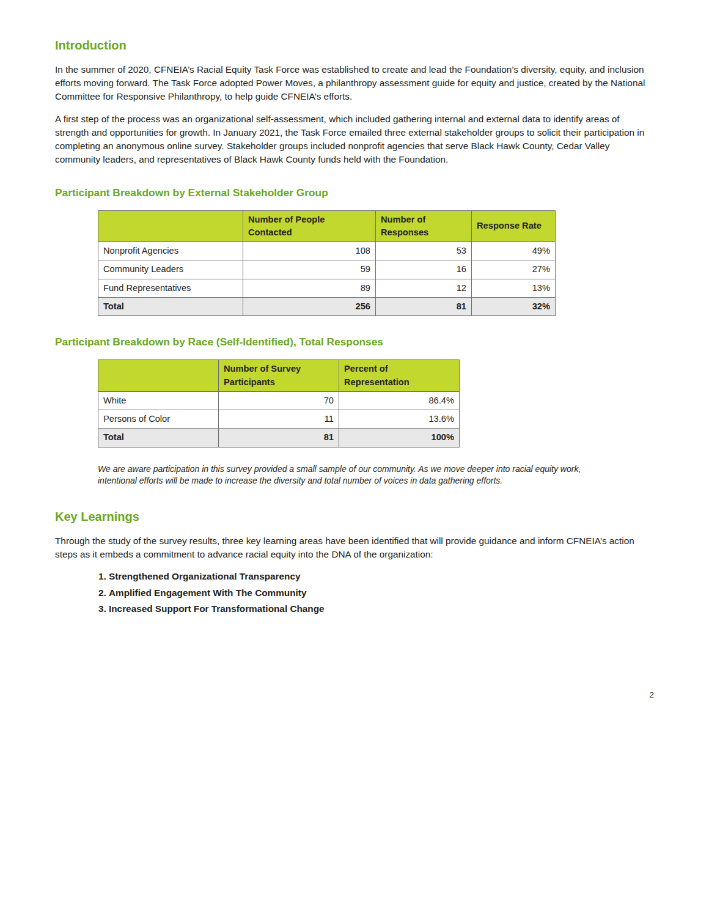Introduction
In the summer of 2020, CFNEIA’s Racial Equity Task Force was established to create and lead the Foundation’s diversity, equity, and inclusion efforts moving forward. The Task Force adopted Power Moves, a philanthropy assessment guide for equity and justice, created by the National Committee for Responsive Philanthropy, to help guide CFNEIA’s efforts.
A first step of the process was an organizational self-assessment, which included gathering internal and external data to identify areas of strength and opportunities for growth. In January 2021, the Task Force emailed three external stakeholder groups to solicit their participation in completing an anonymous online survey. Stakeholder groups included nonprofit agencies that serve Black Hawk County, Cedar Valley community leaders, and representatives of Black Hawk County funds held with the Foundation.
Participant Breakdown by External Stakeholder Group
| | Number of People Contacted | Number of Responses | Response Rate |
| --- | --- | --- | --- |
| Nonprofit Agencies | 108 | 53 | 49% |
| Community Leaders | 59 | 16 | 27% |
| Fund Representatives | 89 | 12 | 13% |
| Total | 256 | 81 | 32% |
Participant Breakdown by Race (Self-Identified), Total Responses
| | Number of Survey Participants | Percent of Representation |
| --- | --- | --- |
| White | 70 | 86.4% |
| Persons of Color | 11 | 13.6% |
| Total | 81 | 100% |
We are aware participation in this survey provided a small sample of our community. As we move deeper into racial equity work, intentional efforts will be made to increase the diversity and total number of voices in data gathering efforts.
Key Learnings
Through the study of the survey results, three key learning areas have been identified that will provide guidance and inform CFNEIA’s action steps as it embeds a commitment to advance racial equity into the DNA of the organization:
Strengthened Organizational Transparency
Amplified Engagement With The Community
Increased Support For Transformational Change
2